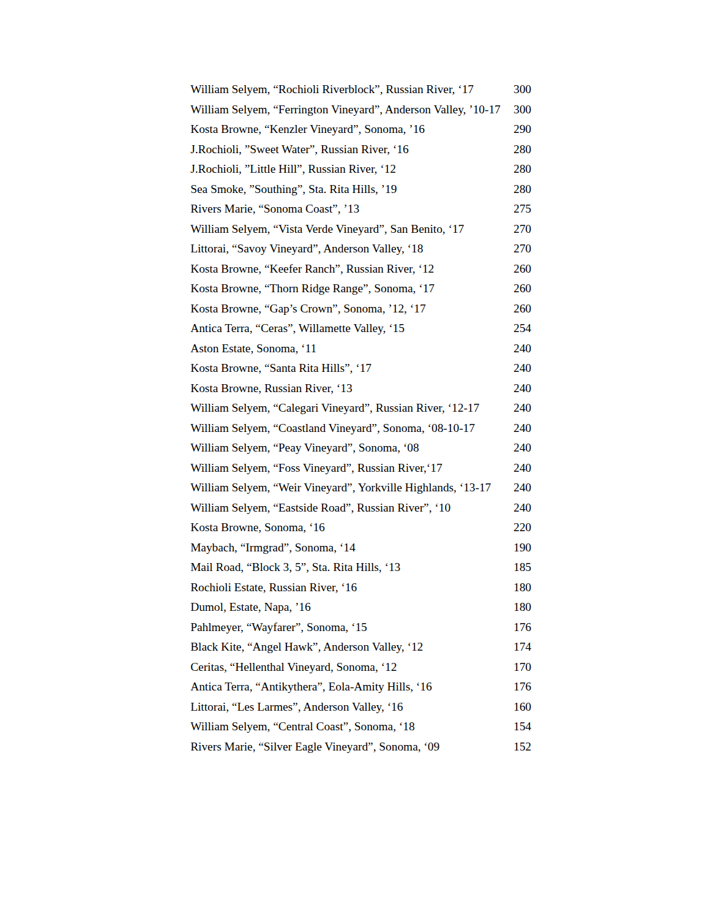| William Selyem, “Rochioli Riverblock”, Russian River, ‘17 | 300 |
| William Selyem, “Ferrington Vineyard”, Anderson Valley, ’10-17 | 300 |
| Kosta Browne, “Kenzler Vineyard”, Sonoma, ’16 | 290 |
| J.Rochioli, ”Sweet Water”, Russian River, ‘16 | 280 |
| J.Rochioli, ”Little Hill”, Russian River, ‘12 | 280 |
| Sea Smoke, ”Southing”, Sta. Rita Hills, ’19 | 280 |
| Rivers Marie, “Sonoma Coast”, ’13 | 275 |
| William Selyem, “Vista Verde Vineyard”, San Benito, ‘17 | 270 |
| Littorai, “Savoy Vineyard”, Anderson Valley, ‘18 | 270 |
| Kosta Browne, “Keefer Ranch”, Russian River, ‘12 | 260 |
| Kosta Browne, “Thorn Ridge Range”, Sonoma, ‘17 | 260 |
| Kosta Browne, “Gap’s Crown”, Sonoma, ’12, ‘17 | 260 |
| Antica Terra, “Ceras”, Willamette Valley, ‘15 | 254 |
| Aston Estate, Sonoma, ‘11 | 240 |
| Kosta Browne, “Santa Rita Hills”, ‘17 | 240 |
| Kosta Browne, Russian River, ‘13 | 240 |
| William Selyem, “Calegari Vineyard”, Russian River, ‘12-17 | 240 |
| William Selyem, “Coastland Vineyard”, Sonoma, ‘08-10-17 | 240 |
| William Selyem, “Peay Vineyard”, Sonoma, ‘08 | 240 |
| William Selyem, “Foss Vineyard”, Russian River,‘17 | 240 |
| William Selyem, “Weir Vineyard”, Yorkville Highlands, ‘13-17 | 240 |
| William Selyem, “Eastside Road”, Russian River”, ‘10 | 240 |
| Kosta Browne, Sonoma, ‘16 | 220 |
| Maybach, “Irmgrad”, Sonoma, ‘14 | 190 |
| Mail Road, “Block 3, 5”, Sta. Rita Hills, ‘13 | 185 |
| Rochioli Estate, Russian River, ‘16 | 180 |
| Dumol, Estate, Napa, ’16 | 180 |
| Pahlmeyer, “Wayfarer”, Sonoma, ‘15 | 176 |
| Black Kite, “Angel Hawk”, Anderson Valley, ‘12 | 174 |
| Ceritas, “Hellenthal Vineyard, Sonoma, ‘12 | 170 |
| Antica Terra, “Antikythera”, Eola-Amity Hills, ‘16 | 176 |
| Littorai, “Les Larmes”, Anderson Valley, ‘16 | 160 |
| William Selyem, “Central Coast”, Sonoma, ‘18 | 154 |
| Rivers Marie, “Silver Eagle Vineyard”, Sonoma, ‘09 | 152 |